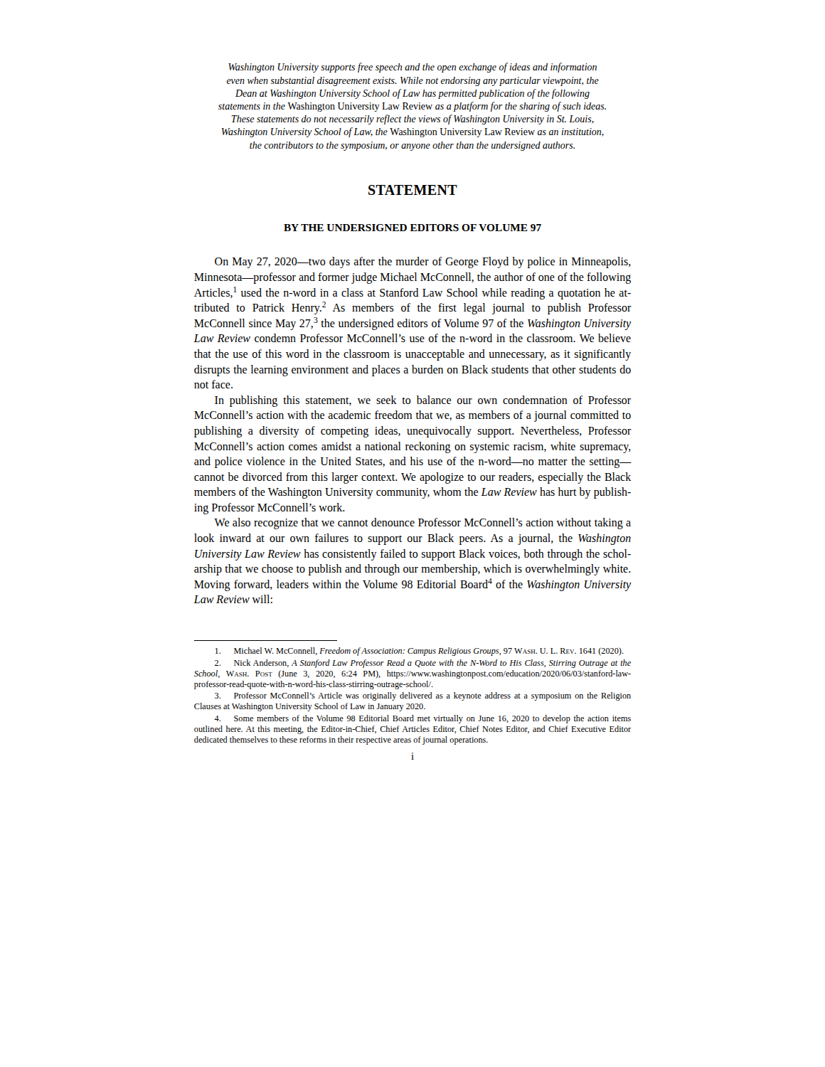Washington University supports free speech and the open exchange of ideas and information even when substantial disagreement exists. While not endorsing any particular viewpoint, the Dean at Washington University School of Law has permitted publication of the following statements in the Washington University Law Review as a platform for the sharing of such ideas. These statements do not necessarily reflect the views of Washington University in St. Louis, Washington University School of Law, the Washington University Law Review as an institution, the contributors to the symposium, or anyone other than the undersigned authors.
STATEMENT
BY THE UNDERSIGNED EDITORS OF VOLUME 97
On May 27, 2020—two days after the murder of George Floyd by police in Minneapolis, Minnesota—professor and former judge Michael McConnell, the author of one of the following Articles,1 used the n-word in a class at Stanford Law School while reading a quotation he attributed to Patrick Henry.2 As members of the first legal journal to publish Professor McConnell since May 27,3 the undersigned editors of Volume 97 of the Washington University Law Review condemn Professor McConnell’s use of the n-word in the classroom. We believe that the use of this word in the classroom is unacceptable and unnecessary, as it significantly disrupts the learning environment and places a burden on Black students that other students do not face.
In publishing this statement, we seek to balance our own condemnation of Professor McConnell’s action with the academic freedom that we, as members of a journal committed to publishing a diversity of competing ideas, unequivocally support. Nevertheless, Professor McConnell’s action comes amidst a national reckoning on systemic racism, white supremacy, and police violence in the United States, and his use of the n-word—no matter the setting—cannot be divorced from this larger context. We apologize to our readers, especially the Black members of the Washington University community, whom the Law Review has hurt by publishing Professor McConnell’s work.
We also recognize that we cannot denounce Professor McConnell’s action without taking a look inward at our own failures to support our Black peers. As a journal, the Washington University Law Review has consistently failed to support Black voices, both through the scholarship that we choose to publish and through our membership, which is overwhelmingly white. Moving forward, leaders within the Volume 98 Editorial Board4 of the Washington University Law Review will:
1. Michael W. McConnell, Freedom of Association: Campus Religious Groups, 97 Wash. U. L. Rev. 1641 (2020).
2. Nick Anderson, A Stanford Law Professor Read a Quote with the N-Word to His Class, Stirring Outrage at the School, Wash. Post (June 3, 2020, 6:24 PM), https://www.washingtonpost.com/education/2020/06/03/stanford-law-professor-read-quote-with-n-word-his-class-stirring-outrage-school/.
3. Professor McConnell’s Article was originally delivered as a keynote address at a symposium on the Religion Clauses at Washington University School of Law in January 2020.
4. Some members of the Volume 98 Editorial Board met virtually on June 16, 2020 to develop the action items outlined here. At this meeting, the Editor-in-Chief, Chief Articles Editor, Chief Notes Editor, and Chief Executive Editor dedicated themselves to these reforms in their respective areas of journal operations.
i